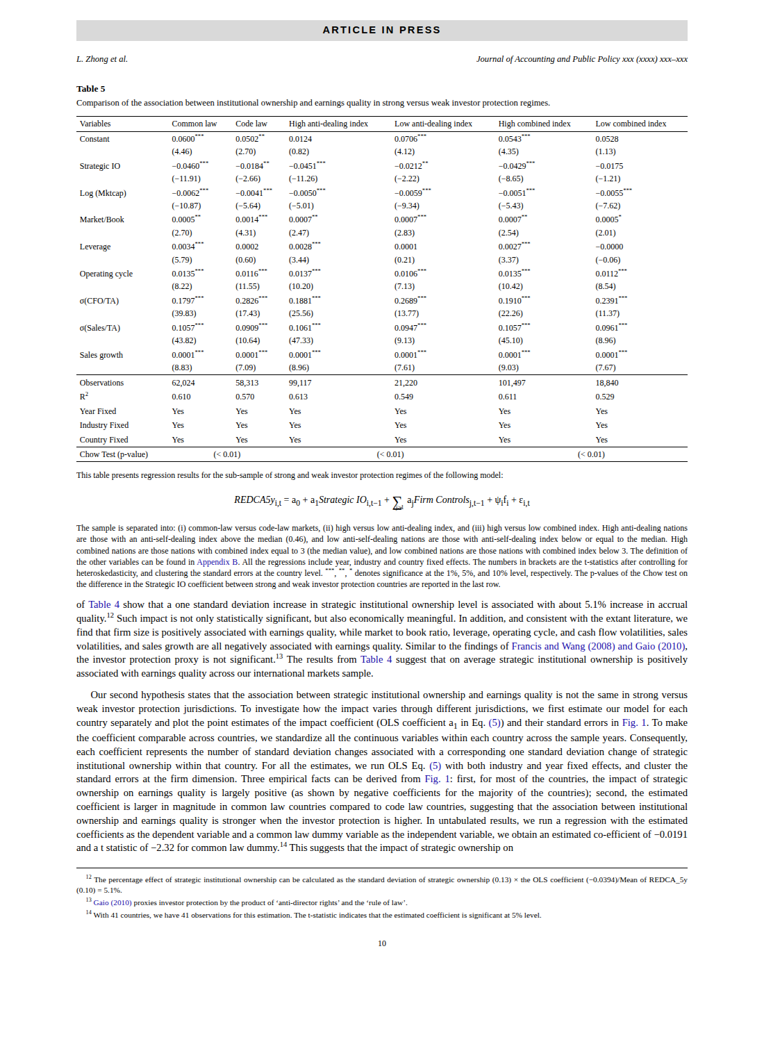ARTICLE IN PRESS
L. Zhong et al. Journal of Accounting and Public Policy xxx (xxxx) xxx–xxx
Table 5
Comparison of the association between institutional ownership and earnings quality in strong versus weak investor protection regimes.
| Variables | Common law | Code law | High anti-dealing index | Low anti-dealing index | High combined index | Low combined index |
| --- | --- | --- | --- | --- | --- | --- |
| Constant | 0.0600 *** | 0.0502 ** | 0.0124 | 0.0706 *** | 0.0543 *** | 0.0528 |
| | (4.46) | (2.70) | (0.82) | (4.12) | (4.35) | (1.13) |
| Strategic IO | −0.0460 *** | −0.0184 ** | −0.0451 *** | −0.0212 ** | −0.0429 *** | −0.0175 |
| | (−11.91) | (−2.66) | (−11.26) | (−2.22) | (−8.65) | (−1.21) |
| Log (Mktcap) | −0.0062 *** | −0.0041 *** | −0.0050 *** | −0.0059 *** | −0.0051 *** | −0.0055 *** |
| | (−10.87) | (−5.64) | (−5.01) | (−9.34) | (−5.43) | (−7.62) |
| Market/Book | 0.0005 ** | 0.0014 *** | 0.0007 ** | 0.0007 *** | 0.0007 ** | 0.0005 * |
| | (2.70) | (4.31) | (2.47) | (2.83) | (2.54) | (2.01) |
| Leverage | 0.0034 *** | 0.0002 | 0.0028 *** | 0.0001 | 0.0027 *** | −0.0000 |
| | (5.79) | (0.60) | (3.44) | (0.21) | (3.37) | (−0.06) |
| Operating cycle | 0.0135 *** | 0.0116 *** | 0.0137 *** | 0.0106 *** | 0.0135 *** | 0.0112 *** |
| | (8.22) | (11.55) | (10.20) | (7.13) | (10.42) | (8.54) |
| σ(CFO/TA) | 0.1797 *** | 0.2826 *** | 0.1881 *** | 0.2689 *** | 0.1910 *** | 0.2391 *** |
| | (39.83) | (17.43) | (25.56) | (13.77) | (22.26) | (11.37) |
| σ(Sales/TA) | 0.1057 *** | 0.0909 *** | 0.1061 *** | 0.0947 *** | 0.1057 *** | 0.0961 *** |
| | (43.82) | (10.64) | (47.33) | (9.13) | (45.10) | (8.96) |
| Sales growth | 0.0001 *** | 0.0001 *** | 0.0001 *** | 0.0001 *** | 0.0001 *** | 0.0001 *** |
| | (8.83) | (7.09) | (8.96) | (7.61) | (9.03) | (7.67) |
| Observations | 62,024 | 58,313 | 99,117 | 21,220 | 101,497 | 18,840 |
| R 2 | 0.610 | 0.570 | 0.613 | 0.549 | 0.611 | 0.529 |
| Year Fixed | Yes | Yes | Yes | Yes | Yes | Yes |
| Industry Fixed | Yes | Yes | Yes | Yes | Yes | Yes |
| Country Fixed | Yes | Yes | Yes | Yes | Yes | Yes |
| Chow Test (p-value) | (< 0.01) | (< 0.01) | (< 0.01) |
This table presents regression results for the sub-sample of strong and weak investor protection regimes of the following model:
REDCA5yi,t = a0 + a1Strategic IOi,t−1 + ∑j>1 ajFirm Controlsj,t−1 + ψifi + εi,t
The sample is separated into: (i) common-law versus code-law markets, (ii) high versus low anti-dealing index, and (iii) high versus low combined index. High anti-dealing nations are those with an anti-self-dealing index above the median (0.46), and low anti-self-dealing nations are those with anti-self-dealing index below or equal to the median. High combined nations are those nations with combined index equal to 3 (the median value), and low combined nations are those nations with combined index below 3. The definition of the other variables can be found in Appendix B. All the regressions include year, industry and country fixed effects. The numbers in brackets are the t-statistics after controlling for heteroskedasticity, and clustering the standard errors at the country level. ***, **, * denotes significance at the 1%, 5%, and 10% level, respectively. The p-values of the Chow test on the difference in the Strategic IO coefficient between strong and weak investor protection countries are reported in the last row.
of Table 4 show that a one standard deviation increase in strategic institutional ownership level is associated with about 5.1% increase in accrual quality.12 Such impact is not only statistically significant, but also economically meaningful. In addition, and consistent with the extant literature, we find that firm size is positively associated with earnings quality, while market to book ratio, leverage, operating cycle, and cash flow volatilities, sales volatilities, and sales growth are all negatively associated with earnings quality. Similar to the findings of Francis and Wang (2008) and Gaio (2010), the investor protection proxy is not significant.13 The results from Table 4 suggest that on average strategic institutional ownership is positively associated with earnings quality across our international markets sample.
Our second hypothesis states that the association between strategic institutional ownership and earnings quality is not the same in strong versus weak investor protection jurisdictions. To investigate how the impact varies through different jurisdictions, we first estimate our model for each country separately and plot the point estimates of the impact coefficient (OLS coefficient a1 in Eq. (5)) and their standard errors in Fig. 1. To make the coefficient comparable across countries, we standardize all the continuous variables within each country across the sample years. Consequently, each coefficient represents the number of standard deviation changes associated with a corresponding one standard deviation change of strategic institutional ownership within that country. For all the estimates, we run OLS Eq. (5) with both industry and year fixed effects, and cluster the standard errors at the firm dimension. Three empirical facts can be derived from Fig. 1: first, for most of the countries, the impact of strategic ownership on earnings quality is largely positive (as shown by negative coefficients for the majority of the countries); second, the estimated coefficient is larger in magnitude in common law countries compared to code law countries, suggesting that the association between institutional ownership and earnings quality is stronger when the investor protection is higher. In untabulated results, we run a regression with the estimated coefficients as the dependent variable and a common law dummy variable as the independent variable, we obtain an estimated co-efficient of −0.0191 and a t statistic of −2.32 for common law dummy.14 This suggests that the impact of strategic ownership on
12 The percentage effect of strategic institutional ownership can be calculated as the standard deviation of strategic ownership (0.13) × the OLS coefficient (−0.0394)/Mean of REDCA_5y (0.10) = 5.1%.
13 Gaio (2010) proxies investor protection by the product of ‘anti-director rights’ and the ‘rule of law’.
14 With 41 countries, we have 41 observations for this estimation. The t-statistic indicates that the estimated coefficient is significant at 5% level.
10